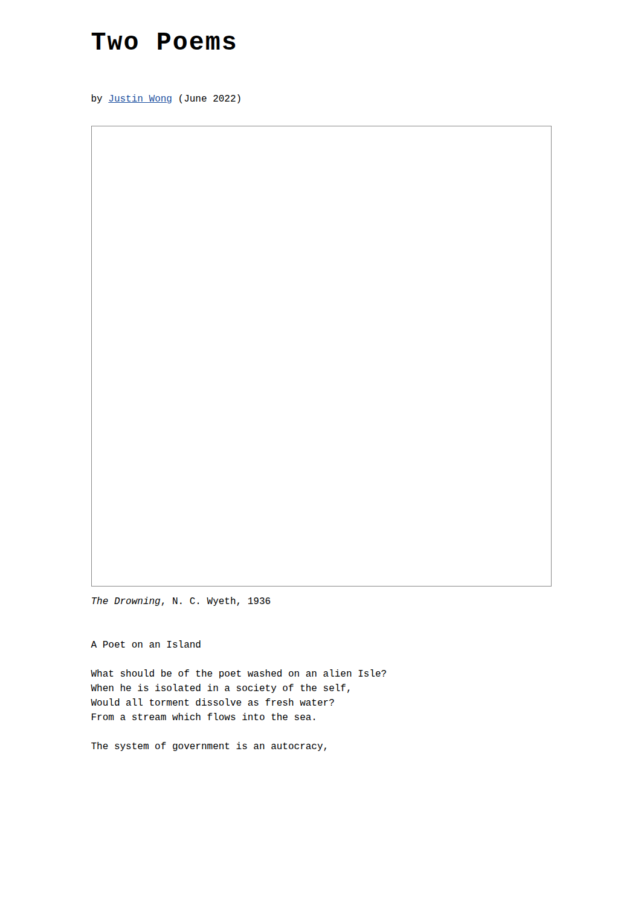Two Poems
by Justin Wong (June 2022)
The Drowning, N. C. Wyeth, 1936
A Poet on an Island
What should be of the poet washed on an alien Isle? When he is isolated in a society of the self, Would all torment dissolve as fresh water? From a stream which flows into the sea.
The system of government is an autocracy,